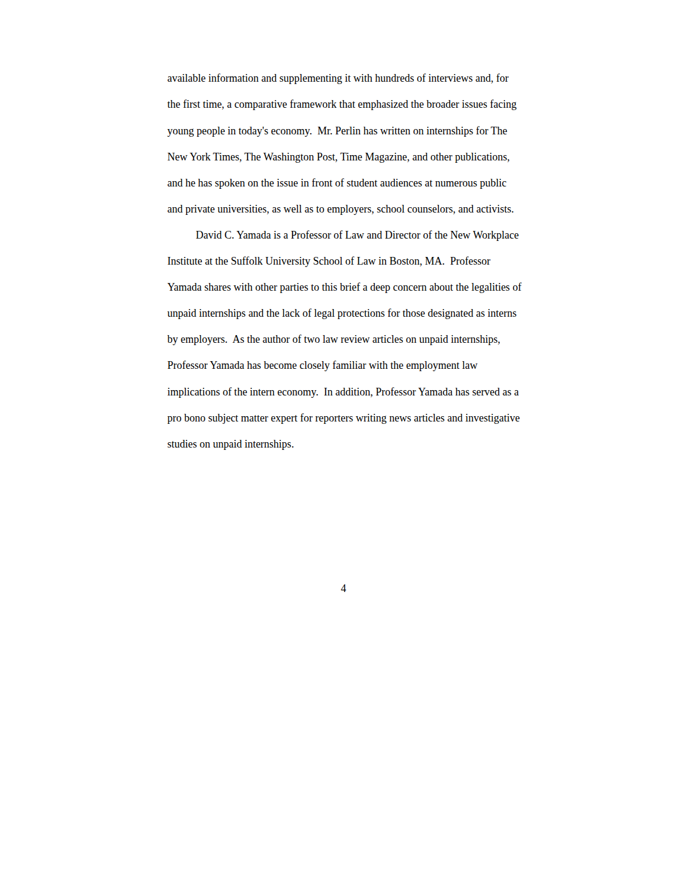available information and supplementing it with hundreds of interviews and, for the first time, a comparative framework that emphasized the broader issues facing young people in today's economy. Mr. Perlin has written on internships for The New York Times, The Washington Post, Time Magazine, and other publications, and he has spoken on the issue in front of student audiences at numerous public and private universities, as well as to employers, school counselors, and activists.
David C. Yamada is a Professor of Law and Director of the New Workplace Institute at the Suffolk University School of Law in Boston, MA. Professor Yamada shares with other parties to this brief a deep concern about the legalities of unpaid internships and the lack of legal protections for those designated as interns by employers. As the author of two law review articles on unpaid internships, Professor Yamada has become closely familiar with the employment law implications of the intern economy. In addition, Professor Yamada has served as a pro bono subject matter expert for reporters writing news articles and investigative studies on unpaid internships.
4